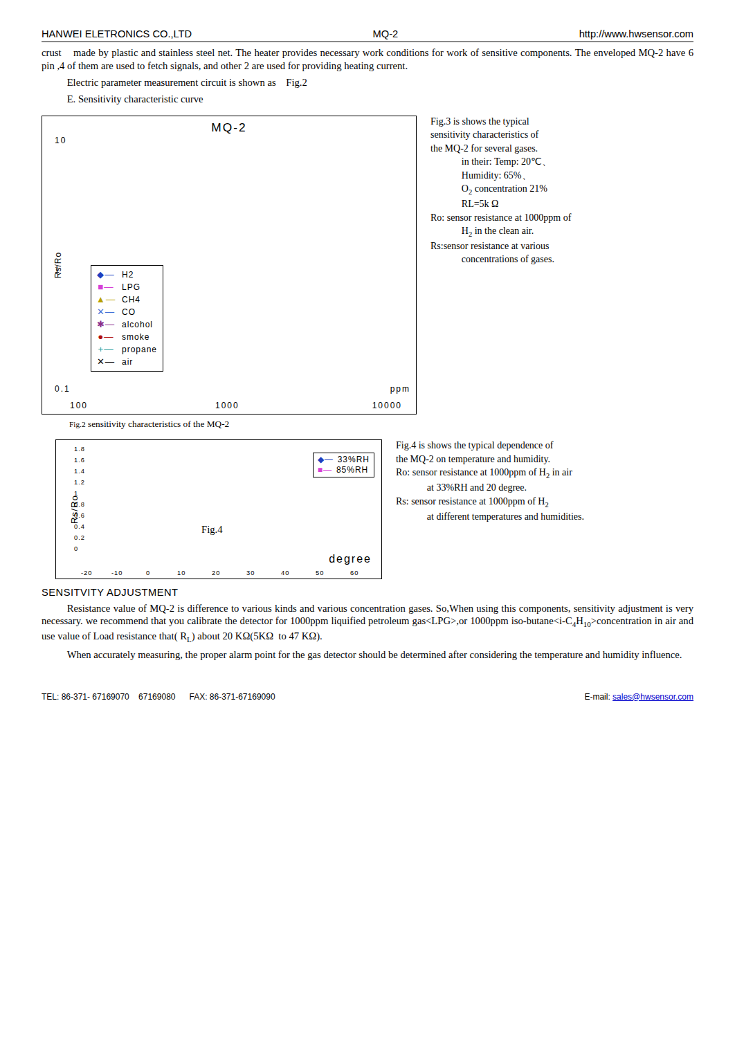HANWEI ELETRONICS CO.,LTD MQ-2 http://www.hwsensor.com
crust made by plastic and stainless steel net. The heater provides necessary work conditions for work of sensitive components. The enveloped MQ-2 have 6 pin ,4 of them are used to fetch signals, and other 2 are used for providing heating current.
Electric parameter measurement circuit is shown as Fig.2
E. Sensitivity characteristic curve
MQ-2
Rs/Ro
10
1
0.1
100
1000
10000
ppm
◆—H2
■—LPG
▲—CH4
✕—CO
✱—alcohol
●—smoke
+—propane
✕—air
Fig.3 is shows the typical
sensitivity characteristics of
the MQ-2 for several gases.
in their: Temp: 20℃、
Humidity: 65%、
O2 concentration 21%
RL=5k Ω
Ro: sensor resistance at 1000ppm of
H2 in the clean air.
Rs:sensor resistance at various
concentrations of gases.
Fig.2 sensitivity characteristics of the MQ-2
Rs/Ro
1.8
1.6
1.4
1.2
1
0.8
0.6
0.4
0.2
0
-20
-10
0
10
20
30
40
50
60
◆—33%RH
■—85%RH
Fig.4
degree
Fig.4 is shows the typical dependence of
the MQ-2 on temperature and humidity.
Ro: sensor resistance at 1000ppm of H2 in air
at 33%RH and 20 degree.
Rs: sensor resistance at 1000ppm of H2
at different temperatures and humidities.
SENSITVITY ADJUSTMENT
Resistance value of MQ-2 is difference to various kinds and various concentration gases. So,When using this components, sensitivity adjustment is very necessary. we recommend that you calibrate the detector for 1000ppm liquified petroleum gas<LPG>,or 1000ppm iso-butane<i-C4H10>concentration in air and use value of Load resistance that( RL) about 20 KΩ(5KΩ to 47 KΩ).
When accurately measuring, the proper alarm point for the gas detector should be determined after considering the temperature and humidity influence.
TEL: 86-371- 67169070 67169080 FAX: 86-371-67169090 E-mail: sales@hwsensor.com